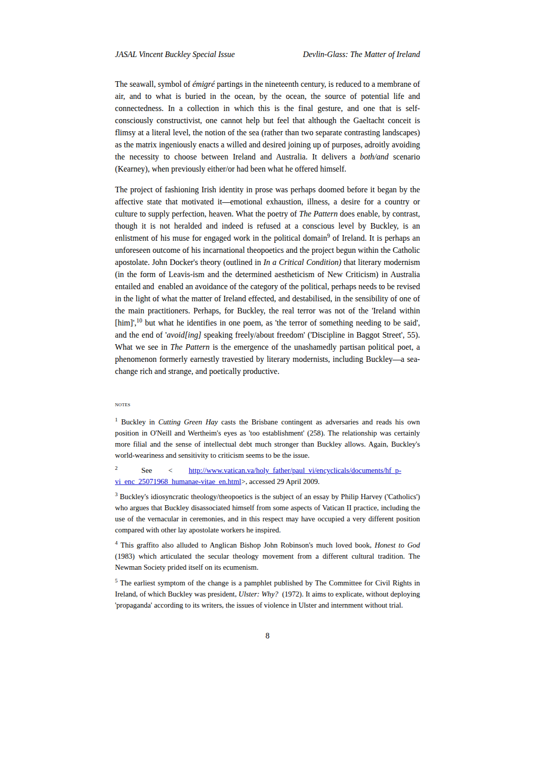JASAL Vincent Buckley Special Issue
Devlin-Glass: The Matter of Ireland
The seawall, symbol of émigré partings in the nineteenth century, is reduced to a membrane of air, and to what is buried in the ocean, by the ocean, the source of potential life and connectedness. In a collection in which this is the final gesture, and one that is self-consciously constructivist, one cannot help but feel that although the Gaeltacht conceit is flimsy at a literal level, the notion of the sea (rather than two separate contrasting landscapes) as the matrix ingeniously enacts a willed and desired joining up of purposes, adroitly avoiding the necessity to choose between Ireland and Australia. It delivers a both/and scenario (Kearney), when previously either/or had been what he offered himself.
The project of fashioning Irish identity in prose was perhaps doomed before it began by the affective state that motivated it—emotional exhaustion, illness, a desire for a country or culture to supply perfection, heaven. What the poetry of The Pattern does enable, by contrast, though it is not heralded and indeed is refused at a conscious level by Buckley, is an enlistment of his muse for engaged work in the political domain9 of Ireland. It is perhaps an unforeseen outcome of his incarnational theopoetics and the project begun within the Catholic apostolate. John Docker's theory (outlined in In a Critical Condition) that literary modernism (in the form of Leavis-ism and the determined aestheticism of New Criticism) in Australia entailed and enabled an avoidance of the category of the political, perhaps needs to be revised in the light of what the matter of Ireland effected, and destabilised, in the sensibility of one of the main practitioners. Perhaps, for Buckley, the real terror was not of the 'Ireland within [him]',10 but what he identifies in one poem, as 'the terror of something needing to be said', and the end of 'avoid[ing] speaking freely/about freedom' ('Discipline in Baggot Street', 55). What we see in The Pattern is the emergence of the unashamedly partisan political poet, a phenomenon formerly earnestly travestied by literary modernists, including Buckley—a sea-change rich and strange, and poetically productive.
Notes
1 Buckley in Cutting Green Hay casts the Brisbane contingent as adversaries and reads his own position in O'Neill and Wertheim's eyes as 'too establishment' (258). The relationship was certainly more filial and the sense of intellectual debt much stronger than Buckley allows. Again, Buckley's world-weariness and sensitivity to criticism seems to be the issue.
2 See < http://www.vatican.va/holy_father/paul_vi/encyclicals/documents/hf_p-vi_enc_25071968_humanae-vitae_en.html>, accessed 29 April 2009.
3 Buckley's idiosyncratic theology/theopoetics is the subject of an essay by Philip Harvey ('Catholics') who argues that Buckley disassociated himself from some aspects of Vatican II practice, including the use of the vernacular in ceremonies, and in this respect may have occupied a very different position compared with other lay apostolate workers he inspired.
4 This graffito also alluded to Anglican Bishop John Robinson's much loved book, Honest to God (1983) which articulated the secular theology movement from a different cultural tradition. The Newman Society prided itself on its ecumenism.
5 The earliest symptom of the change is a pamphlet published by The Committee for Civil Rights in Ireland, of which Buckley was president, Ulster: Why? (1972). It aims to explicate, without deploying 'propaganda' according to its writers, the issues of violence in Ulster and internment without trial.
8